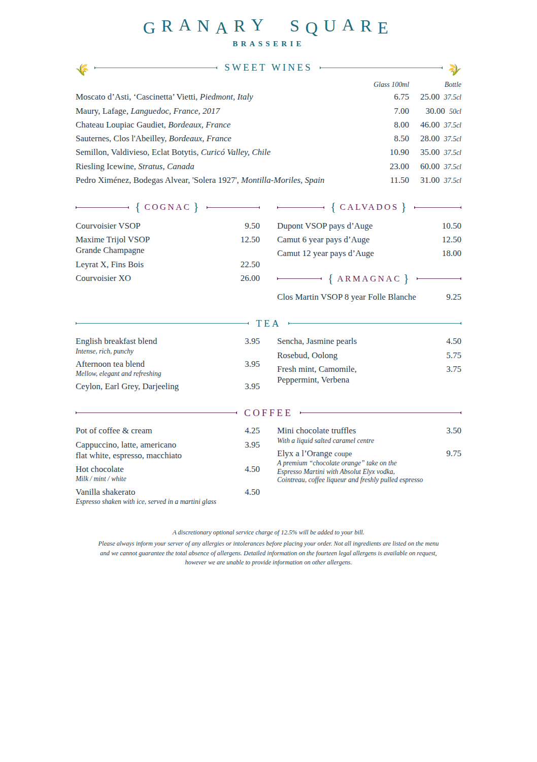GRANARY SQUARE
BRASSERIE
🌾
SWEET WINES
🌾
| | Glass 100ml | Bottle |
| Moscato d’Asti, ‘Cascinetta’ Vietti, Piedmont, Italy | 6.75 | 25.00 37.5cl |
| Maury, Lafage, Languedoc, France, 2017 | 7.00 | 30.00 50cl |
| Chateau Loupiac Gaudiet, Bordeaux, France | 8.00 | 46.00 37.5cl |
| Sauternes, Clos l'Abeilley, Bordeaux, France | 8.50 | 28.00 37.5cl |
| Semillon, Valdivieso, Eclat Botytis, Curicó Valley, Chile | 10.90 | 35.00 37.5cl |
| Riesling Icewine, Stratus, Canada | 23.00 | 60.00 37.5cl |
| Pedro Ximénez, Bodegas Alvear, 'Solera 1927', Montilla-Moriles, Spain | 11.50 | 31.00 37.5cl |
{COGNAC}
| Courvoisier VSOP | 9.50 |
| Maxime Trijol VSOP Grande Champagne | 12.50 |
| Leyrat X, Fins Bois | 22.50 |
| Courvoisier XO | 26.00 |
{CALVADOS}
| Dupont VSOP pays d’Auge | 10.50 |
| Camut 6 year pays d’Auge | 12.50 |
| Camut 12 year pays d’Auge | 18.00 |
{ARMAGNAC}
| Clos Martin VSOP 8 year Folle Blanche | 9.25 |
TEA
| English breakfast blend Intense, rich, punchy | 3.95 |
| Afternoon tea blend Mellow, elegant and refreshing | 3.95 |
| Ceylon, Earl Grey, Darjeeling | 3.95 |
| Sencha, Jasmine pearls | 4.50 |
| Rosebud, Oolong | 5.75 |
| Fresh mint, Camomile, Peppermint, Verbena | 3.75 |
COFFEE
| Pot of coffee & cream | 4.25 |
| Cappuccino, latte, americano flat white, espresso, macchiato | 3.95 |
| Hot chocolate Milk / mint / white | 4.50 |
| Vanilla shakerato Espresso shaken with ice, served in a martini glass | 4.50 |
| Mini chocolate truffles With a liquid salted caramel centre | 3.50 |
| Elyx a l’Orange coupe A premium “chocolate orange” take on the Espresso Martini with Absolut Elyx vodka, Cointreau, coffee liqueur and freshly pulled espresso | 9.75 |
A discretionary optional service charge of 12.5% will be added to your bill.
Please always inform your server of any allergies or intolerances before placing your order. Not all ingredients are listed on the menu
and we cannot guarantee the total absence of allergens. Detailed information on the fourteen legal allergens is available on request,
however we are unable to provide information on other allergens.